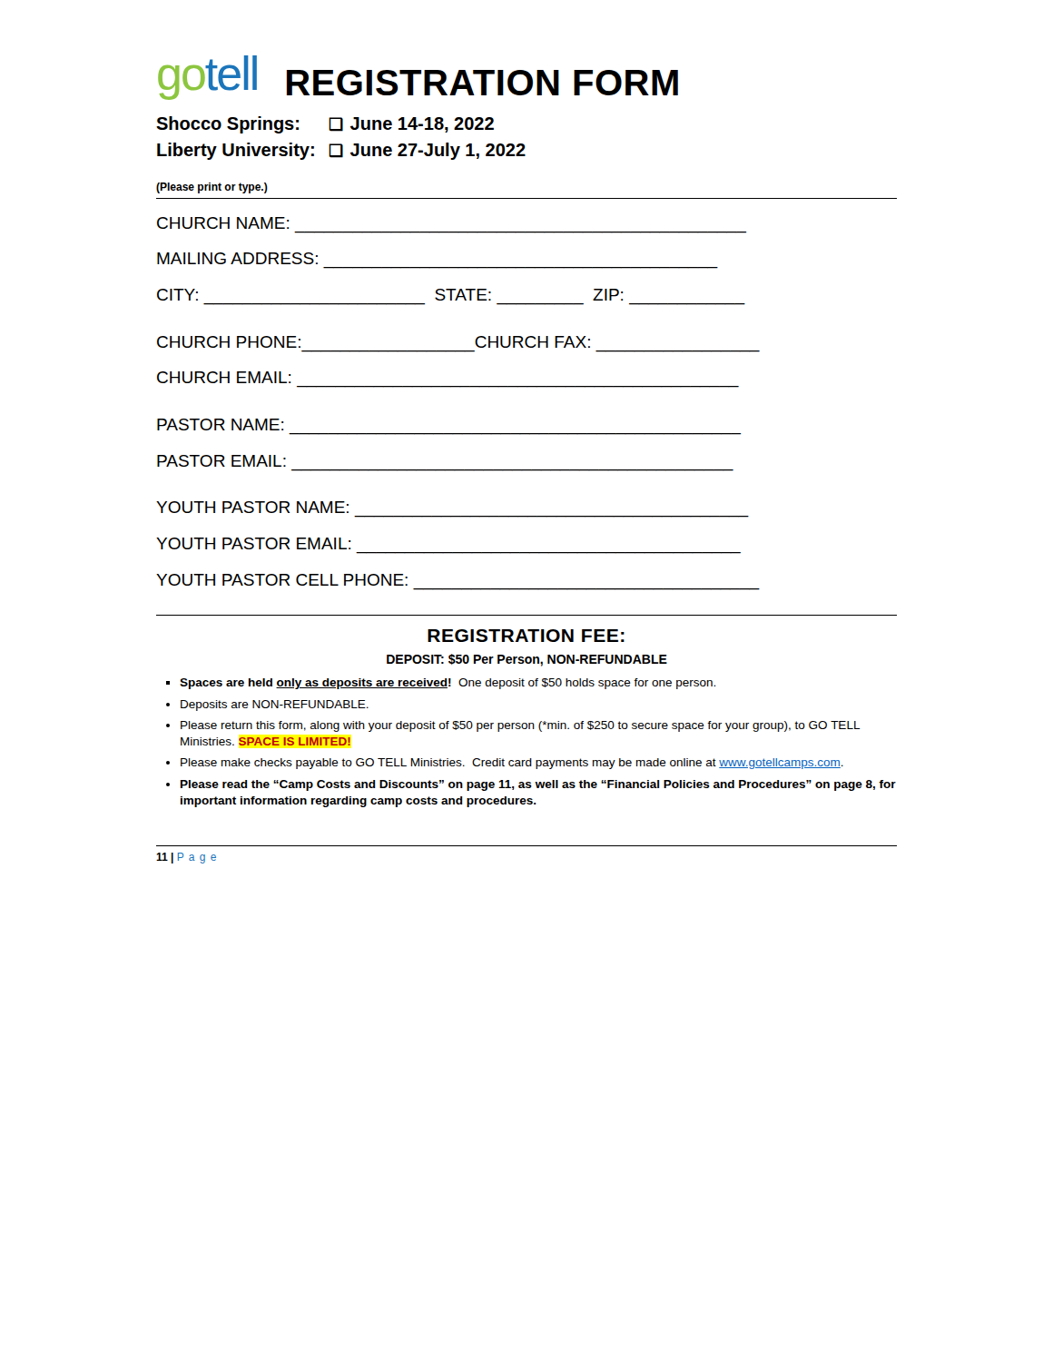go tell
REGISTRATION FORM
| Shocco Springs: | ❑ June 14-18, 2022 |
| Liberty University: | ❑ June 27-July 1, 2022 |
(Please print or type.)
CHURCH NAME: _______________________________________________
MAILING ADDRESS: _________________________________________
CITY: _______________________ STATE: _________ ZIP: ____________
CHURCH PHONE:__________________CHURCH FAX: _________________
CHURCH EMAIL: ______________________________________________
PASTOR NAME: _______________________________________________
PASTOR EMAIL: ______________________________________________
YOUTH PASTOR NAME: _________________________________________
YOUTH PASTOR EMAIL: ________________________________________
YOUTH PASTOR CELL PHONE: ____________________________________
REGISTRATION FEE:
DEPOSIT: $50 Per Person, NON-REFUNDABLE
Spaces are held only as deposits are received! One deposit of $50 holds space for one person.
Deposits are NON-REFUNDABLE.
Please return this form, along with your deposit of $50 per person (*min. of $250 to secure space for your group), to GO TELL Ministries. SPACE IS LIMITED!
Please make checks payable to GO TELL Ministries. Credit card payments may be made online at www.gotellcamps.com.
Please read the “Camp Costs and Discounts” on page 11, as well as the “Financial Policies and Procedures” on page 8, for important information regarding camp costs and procedures.
11 | P a g e